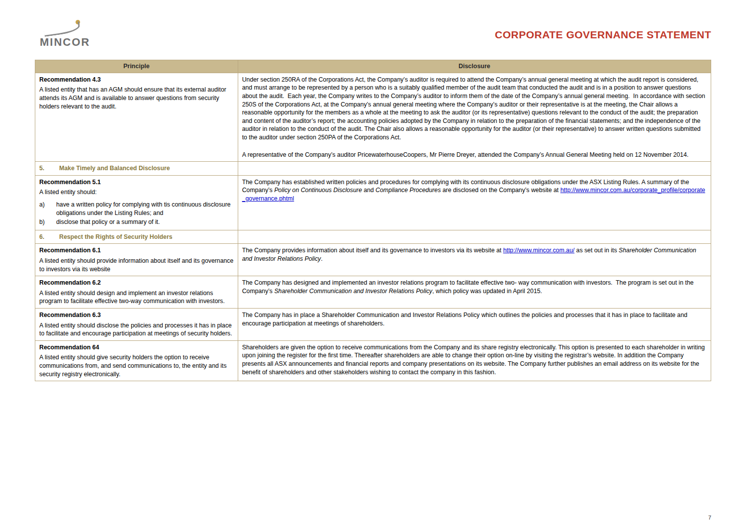MINCOR
CORPORATE GOVERNANCE STATEMENT
| Principle | Disclosure |
| --- | --- |
| Recommendation 4.3 A listed entity that has an AGM should ensure that its external auditor attends its AGM and is available to answer questions from security holders relevant to the audit. | Under section 250RA of the Corporations Act, the Company’s auditor is required to attend the Company’s annual general meeting at which the audit report is considered, and must arrange to be represented by a person who is a suitably qualified member of the audit team that conducted the audit and is in a position to answer questions about the audit. Each year, the Company writes to the Company’s auditor to inform them of the date of the Company’s annual general meeting. In accordance with section 250S of the Corporations Act, at the Company’s annual general meeting where the Company’s auditor or their representative is at the meeting, the Chair allows a reasonable opportunity for the members as a whole at the meeting to ask the auditor (or its representative) questions relevant to the conduct of the audit; the preparation and content of the auditor’s report; the accounting policies adopted by the Company in relation to the preparation of the financial statements; and the independence of the auditor in relation to the conduct of the audit. The Chair also allows a reasonable opportunity for the auditor (or their representative) to answer written questions submitted to the auditor under section 250PA of the Corporations Act. A representative of the Company’s auditor PricewaterhouseCoopers, Mr Pierre Dreyer, attended the Company’s Annual General Meeting held on 12 November 2014. |
| 5. Make Timely and Balanced Disclosure | |
| Recommendation 5.1 A listed entity should: a) have a written policy for complying with tis continuous disclosure obligations under the Listing Rules; and b) disclose that policy or a summary of it. | The Company has established written policies and procedures for complying with its continuous disclosure obligations under the ASX Listing Rules. A summary of the Company’s Policy on Continuous Disclosure and Compliance Procedures are disclosed on the Company’s website at http://www.mincor.com.au/corporate_profile/corporate_governance.phtml |
| 6. Respect the Rights of Security Holders | |
| Recommendation 6.1 A listed entity should provide information about itself and its governance to investors via its website | The Company provides information about itself and its governance to investors via its website at http://www.mincor.com.au/ as set out in its Shareholder Communication and Investor Relations Policy . |
| Recommendation 6.2 A listed entity should design and implement an investor relations program to facilitate effective two-way communication with investors. | The Company has designed and implemented an investor relations program to facilitate effective two- way communication with investors. The program is set out in the Company’s Shareholder Communication and Investor Relations Policy , which policy was updated in April 2015. |
| Recommendation 6.3 A listed entity should disclose the policies and processes it has in place to facilitate and encourage participation at meetings of security holders. | The Company has in place a Shareholder Communication and Investor Relations Policy which outlines the policies and processes that it has in place to facilitate and encourage participation at meetings of shareholders. |
| Recommendation 64 A listed entity should give security holders the option to receive communications from, and send communications to, the entity and its security registry electronically. | Shareholders are given the option to receive communications from the Company and its share registry electronically. This option is presented to each shareholder in writing upon joining the register for the first time. Thereafter shareholders are able to change their option on-line by visiting the registrar’s website. In addition the Company presents all ASX announcements and financial reports and company presentations on its website. The Company further publishes an email address on its website for the benefit of shareholders and other stakeholders wishing to contact the company in this fashion. |
7